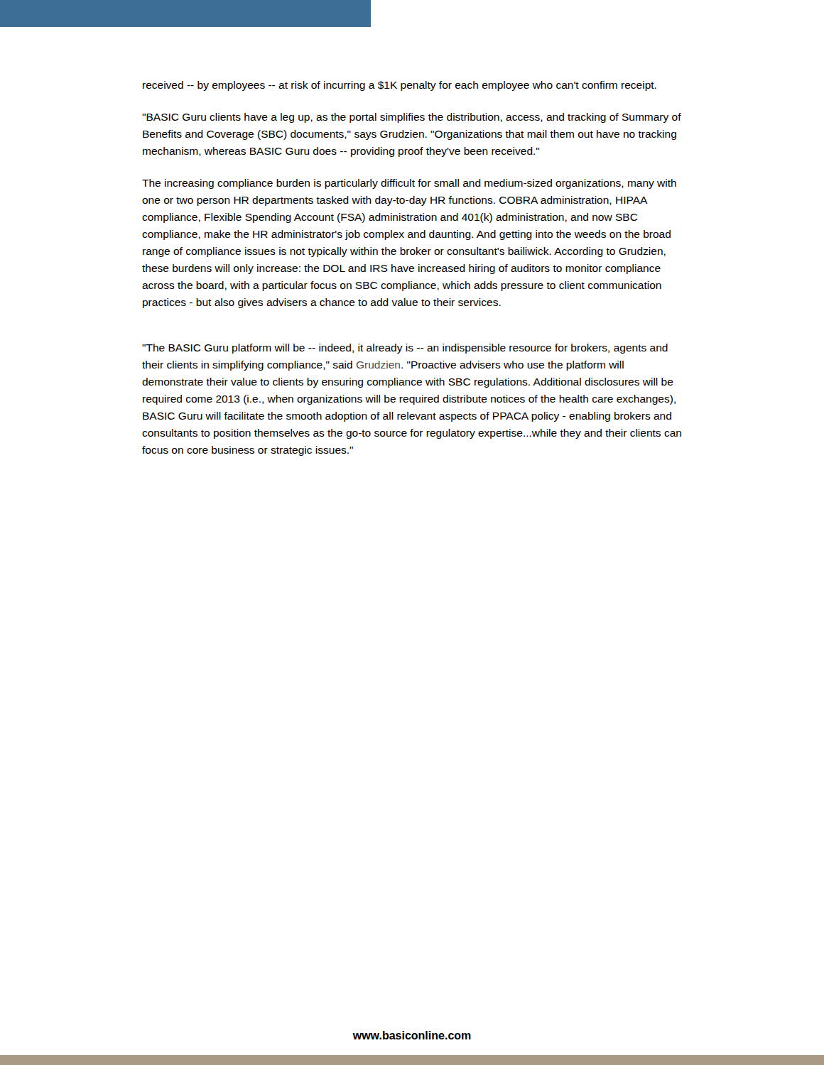received -- by employees -- at risk of incurring a $1K penalty for each employee who can't confirm receipt.
"BASIC Guru clients have a leg up, as the portal simplifies the distribution, access, and tracking of Summary of Benefits and Coverage (SBC) documents," says Grudzien. "Organizations that mail them out have no tracking mechanism, whereas BASIC Guru does -- providing proof they've been received."
The increasing compliance burden is particularly difficult for small and medium-sized organizations, many with one or two person HR departments tasked with day-to-day HR functions. COBRA administration, HIPAA compliance, Flexible Spending Account (FSA) administration and 401(k) administration, and now SBC compliance, make the HR administrator's job complex and daunting. And getting into the weeds on the broad range of compliance issues is not typically within the broker or consultant's bailiwick. According to Grudzien, these burdens will only increase: the DOL and IRS have increased hiring of auditors to monitor compliance across the board, with a particular focus on SBC compliance, which adds pressure to client communication practices - but also gives advisers a chance to add value to their services.
"The BASIC Guru platform will be -- indeed, it already is -- an indispensible resource for brokers, agents and their clients in simplifying compliance," said Grudzien. "Proactive advisers who use the platform will demonstrate their value to clients by ensuring compliance with SBC regulations. Additional disclosures will be required come 2013 (i.e., when organizations will be required distribute notices of the health care exchanges), BASIC Guru will facilitate the smooth adoption of all relevant aspects of PPACA policy - enabling brokers and consultants to position themselves as the go-to source for regulatory expertise...while they and their clients can focus on core business or strategic issues."
www.basiconline.com